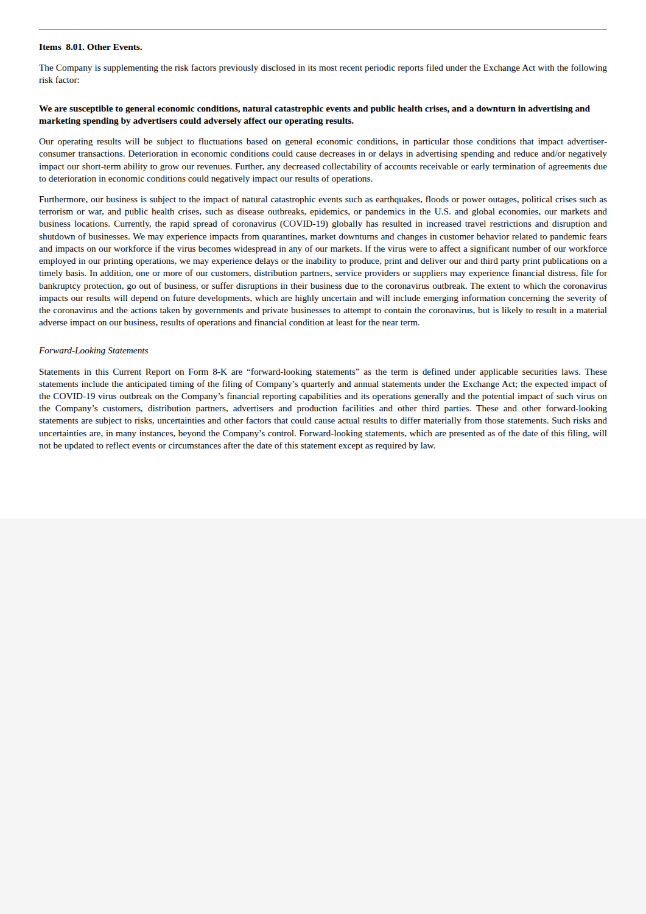Items 8.01. Other Events.
The Company is supplementing the risk factors previously disclosed in its most recent periodic reports filed under the Exchange Act with the following risk factor:
We are susceptible to general economic conditions, natural catastrophic events and public health crises, and a downturn in advertising and marketing spending by advertisers could adversely affect our operating results.
Our operating results will be subject to fluctuations based on general economic conditions, in particular those conditions that impact advertiser-consumer transactions. Deterioration in economic conditions could cause decreases in or delays in advertising spending and reduce and/or negatively impact our short-term ability to grow our revenues. Further, any decreased collectability of accounts receivable or early termination of agreements due to deterioration in economic conditions could negatively impact our results of operations.
Furthermore, our business is subject to the impact of natural catastrophic events such as earthquakes, floods or power outages, political crises such as terrorism or war, and public health crises, such as disease outbreaks, epidemics, or pandemics in the U.S. and global economies, our markets and business locations. Currently, the rapid spread of coronavirus (COVID-19) globally has resulted in increased travel restrictions and disruption and shutdown of businesses. We may experience impacts from quarantines, market downturns and changes in customer behavior related to pandemic fears and impacts on our workforce if the virus becomes widespread in any of our markets. If the virus were to affect a significant number of our workforce employed in our printing operations, we may experience delays or the inability to produce, print and deliver our and third party print publications on a timely basis. In addition, one or more of our customers, distribution partners, service providers or suppliers may experience financial distress, file for bankruptcy protection, go out of business, or suffer disruptions in their business due to the coronavirus outbreak. The extent to which the coronavirus impacts our results will depend on future developments, which are highly uncertain and will include emerging information concerning the severity of the coronavirus and the actions taken by governments and private businesses to attempt to contain the coronavirus, but is likely to result in a material adverse impact on our business, results of operations and financial condition at least for the near term.
Forward-Looking Statements
Statements in this Current Report on Form 8-K are “forward-looking statements” as the term is defined under applicable securities laws. These statements include the anticipated timing of the filing of Company’s quarterly and annual statements under the Exchange Act; the expected impact of the COVID-19 virus outbreak on the Company’s financial reporting capabilities and its operations generally and the potential impact of such virus on the Company’s customers, distribution partners, advertisers and production facilities and other third parties. These and other forward-looking statements are subject to risks, uncertainties and other factors that could cause actual results to differ materially from those statements. Such risks and uncertainties are, in many instances, beyond the Company’s control. Forward-looking statements, which are presented as of the date of this filing, will not be updated to reflect events or circumstances after the date of this statement except as required by law.